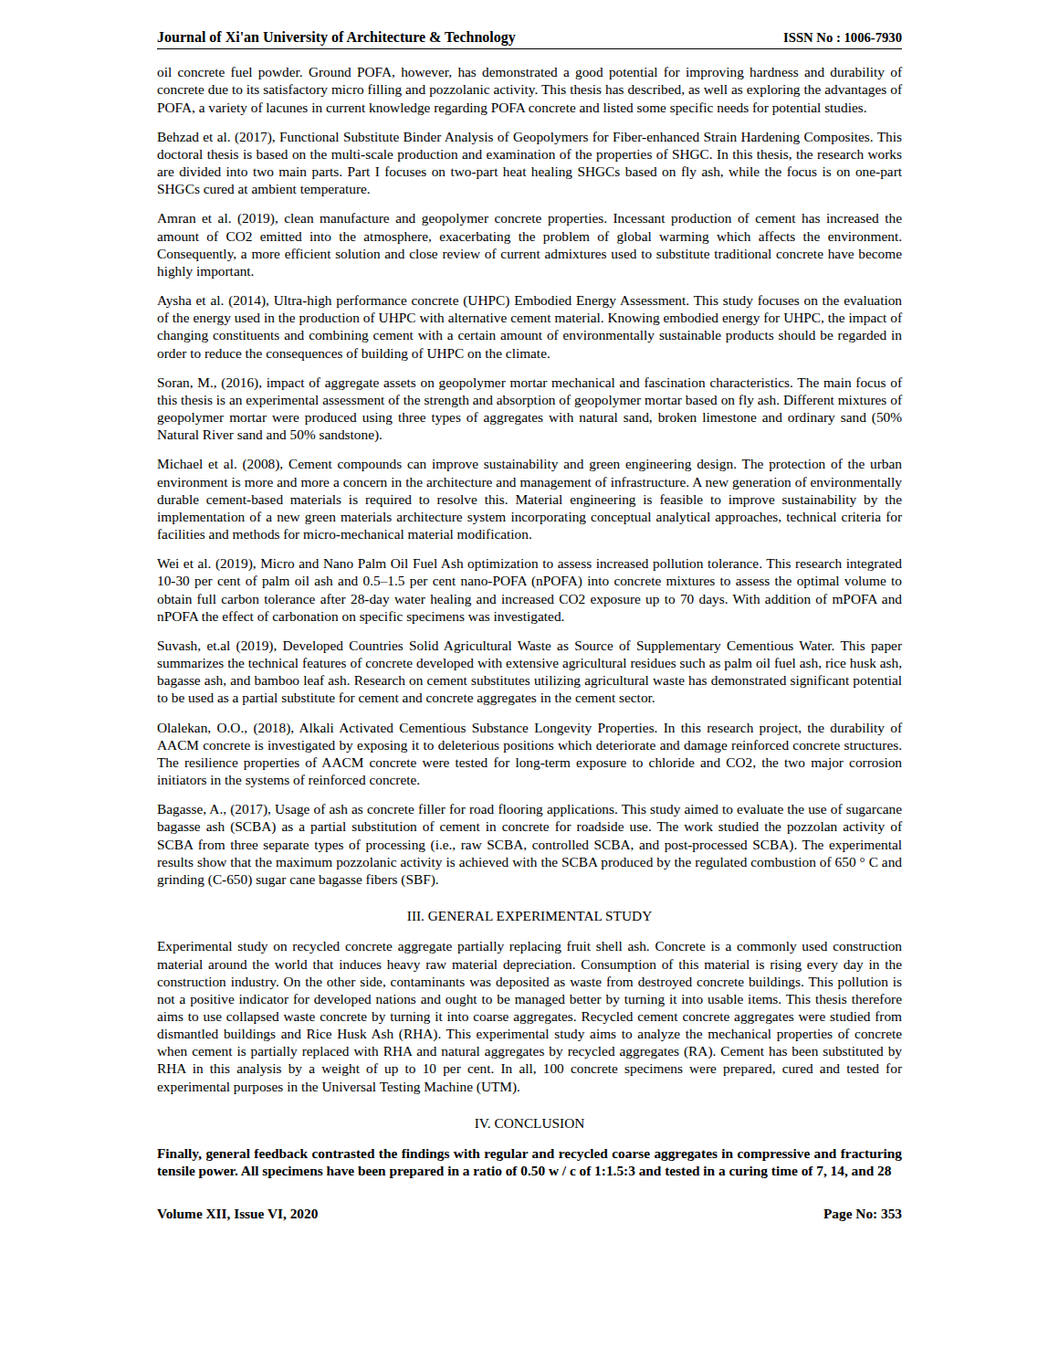Journal of Xi'an University of Architecture & Technology ISSN No : 1006-7930
oil concrete fuel powder. Ground POFA, however, has demonstrated a good potential for improving hardness and durability of concrete due to its satisfactory micro filling and pozzolanic activity. This thesis has described, as well as exploring the advantages of POFA, a variety of lacunes in current knowledge regarding POFA concrete and listed some specific needs for potential studies.
Behzad et al. (2017), Functional Substitute Binder Analysis of Geopolymers for Fiber-enhanced Strain Hardening Composites. This doctoral thesis is based on the multi-scale production and examination of the properties of SHGC. In this thesis, the research works are divided into two main parts. Part I focuses on two-part heat healing SHGCs based on fly ash, while the focus is on one-part SHGCs cured at ambient temperature.
Amran et al. (2019), clean manufacture and geopolymer concrete properties. Incessant production of cement has increased the amount of CO2 emitted into the atmosphere, exacerbating the problem of global warming which affects the environment. Consequently, a more efficient solution and close review of current admixtures used to substitute traditional concrete have become highly important.
Aysha et al. (2014), Ultra-high performance concrete (UHPC) Embodied Energy Assessment. This study focuses on the evaluation of the energy used in the production of UHPC with alternative cement material. Knowing embodied energy for UHPC, the impact of changing constituents and combining cement with a certain amount of environmentally sustainable products should be regarded in order to reduce the consequences of building of UHPC on the climate.
Soran, M., (2016), impact of aggregate assets on geopolymer mortar mechanical and fascination characteristics. The main focus of this thesis is an experimental assessment of the strength and absorption of geopolymer mortar based on fly ash. Different mixtures of geopolymer mortar were produced using three types of aggregates with natural sand, broken limestone and ordinary sand (50% Natural River sand and 50% sandstone).
Michael et al. (2008), Cement compounds can improve sustainability and green engineering design. The protection of the urban environment is more and more a concern in the architecture and management of infrastructure. A new generation of environmentally durable cement-based materials is required to resolve this. Material engineering is feasible to improve sustainability by the implementation of a new green materials architecture system incorporating conceptual analytical approaches, technical criteria for facilities and methods for micro-mechanical material modification.
Wei et al. (2019), Micro and Nano Palm Oil Fuel Ash optimization to assess increased pollution tolerance. This research integrated 10-30 per cent of palm oil ash and 0.5–1.5 per cent nano-POFA (nPOFA) into concrete mixtures to assess the optimal volume to obtain full carbon tolerance after 28-day water healing and increased CO2 exposure up to 70 days. With addition of mPOFA and nPOFA the effect of carbonation on specific specimens was investigated.
Suvash, et.al (2019), Developed Countries Solid Agricultural Waste as Source of Supplementary Cementious Water. This paper summarizes the technical features of concrete developed with extensive agricultural residues such as palm oil fuel ash, rice husk ash, bagasse ash, and bamboo leaf ash. Research on cement substitutes utilizing agricultural waste has demonstrated significant potential to be used as a partial substitute for cement and concrete aggregates in the cement sector.
Olalekan, O.O., (2018), Alkali Activated Cementious Substance Longevity Properties. In this research project, the durability of AACM concrete is investigated by exposing it to deleterious positions which deteriorate and damage reinforced concrete structures. The resilience properties of AACM concrete were tested for long-term exposure to chloride and CO2, the two major corrosion initiators in the systems of reinforced concrete.
Bagasse, A., (2017), Usage of ash as concrete filler for road flooring applications. This study aimed to evaluate the use of sugarcane bagasse ash (SCBA) as a partial substitution of cement in concrete for roadside use. The work studied the pozzolan activity of SCBA from three separate types of processing (i.e., raw SCBA, controlled SCBA, and post-processed SCBA). The experimental results show that the maximum pozzolanic activity is achieved with the SCBA produced by the regulated combustion of 650 ° C and grinding (C-650) sugar cane bagasse fibers (SBF).
III. GENERAL EXPERIMENTAL STUDY
Experimental study on recycled concrete aggregate partially replacing fruit shell ash. Concrete is a commonly used construction material around the world that induces heavy raw material depreciation. Consumption of this material is rising every day in the construction industry. On the other side, contaminants was deposited as waste from destroyed concrete buildings. This pollution is not a positive indicator for developed nations and ought to be managed better by turning it into usable items. This thesis therefore aims to use collapsed waste concrete by turning it into coarse aggregates. Recycled cement concrete aggregates were studied from dismantled buildings and Rice Husk Ash (RHA). This experimental study aims to analyze the mechanical properties of concrete when cement is partially replaced with RHA and natural aggregates by recycled aggregates (RA). Cement has been substituted by RHA in this analysis by a weight of up to 10 per cent. In all, 100 concrete specimens were prepared, cured and tested for experimental purposes in the Universal Testing Machine (UTM).
IV. CONCLUSION
Finally, general feedback contrasted the findings with regular and recycled coarse aggregates in compressive and fracturing tensile power. All specimens have been prepared in a ratio of 0.50 w / c of 1:1.5:3 and tested in a curing time of 7, 14, and 28
Volume XII, Issue VI, 2020 Page No: 353